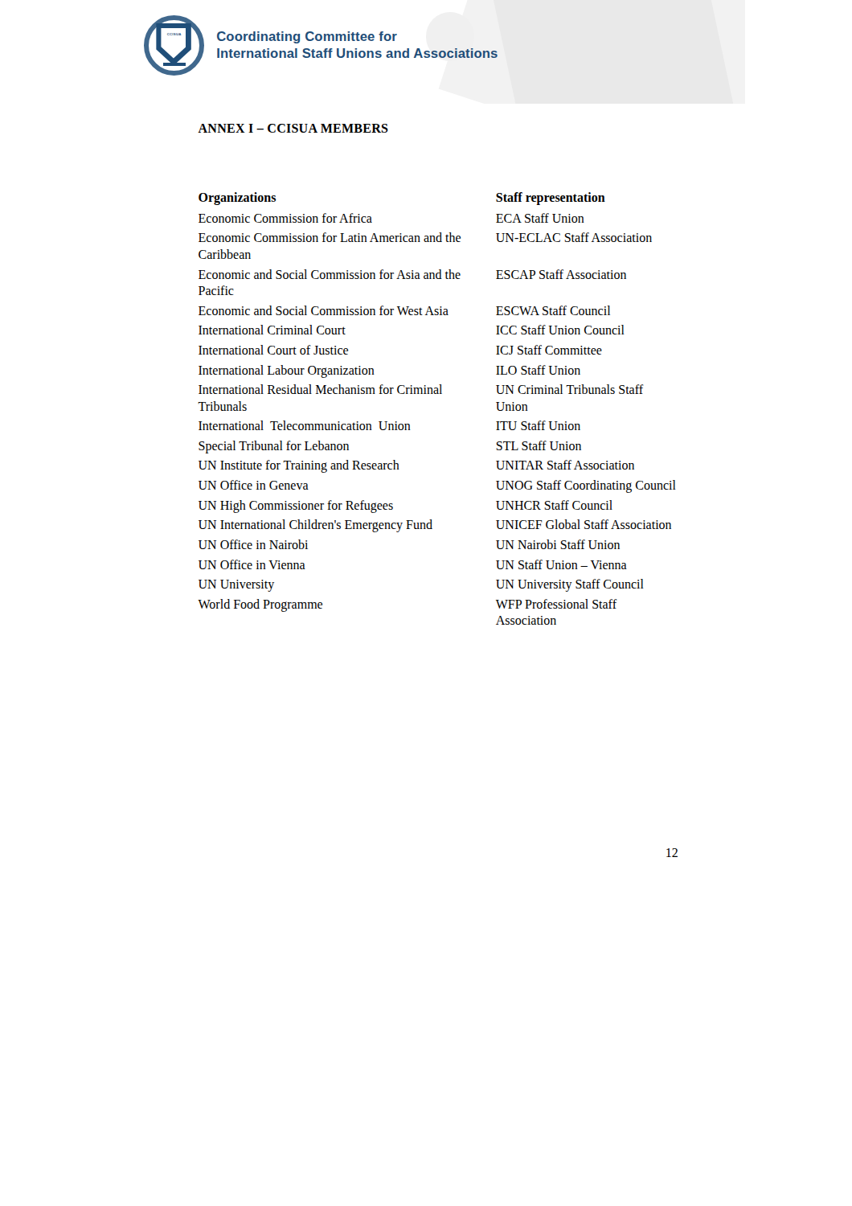CCISUA
Coordinating Committee for
International Staff Unions and Associations
ANNEX I – CCISUA MEMBERS
| Organizations | Staff representation |
| --- | --- |
| Economic Commission for Africa | ECA Staff Union |
| Economic Commission for Latin American and the Caribbean | UN-ECLAC Staff Association |
| Economic and Social Commission for Asia and the Pacific | ESCAP Staff Association |
| Economic and Social Commission for West Asia | ESCWA Staff Council |
| International Criminal Court | ICC Staff Union Council |
| International Court of Justice | ICJ Staff Committee |
| International Labour Organization | ILO Staff Union |
| International Residual Mechanism for Criminal Tribunals | UN Criminal Tribunals Staff Union |
| International Telecommunication Union | ITU Staff Union |
| Special Tribunal for Lebanon | STL Staff Union |
| UN Institute for Training and Research | UNITAR Staff Association |
| UN Office in Geneva | UNOG Staff Coordinating Council |
| UN High Commissioner for Refugees | UNHCR Staff Council |
| UN International Children's Emergency Fund | UNICEF Global Staff Association |
| UN Office in Nairobi | UN Nairobi Staff Union |
| UN Office in Vienna | UN Staff Union – Vienna |
| UN University | UN University Staff Council |
| World Food Programme | WFP Professional Staff Association |
12